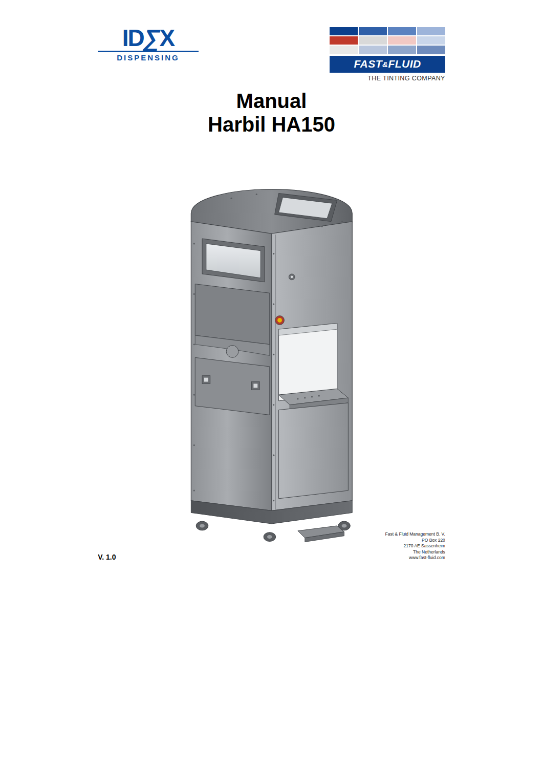ID∑X
DISPENSING
FAST&FLUID
THE TINTING COMPANY
Manual
Harbil HA150
V. 1.0
Fast & Fluid Management B. V.
PO Box 220
2170 AE Sassenheim
The Netherlands
www.fast-fluid.com